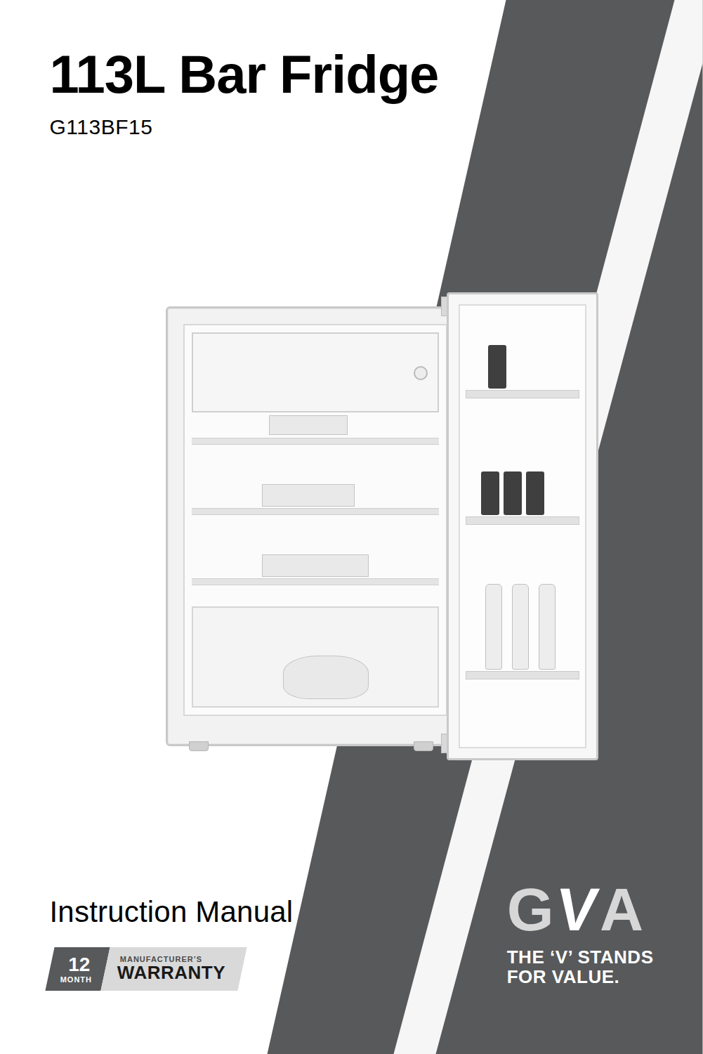113L Bar Fridge
G113BF15
Instruction Manual
12 MONTH
MANUFACTURER’S WARRANTY
GVA
THE ‘V’ STANDS
FOR VALUE.